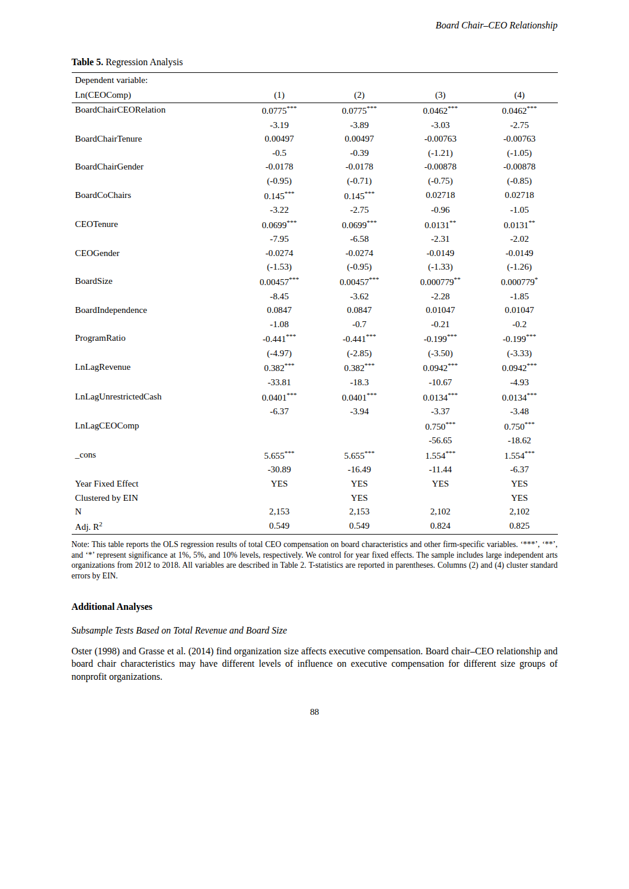Board Chair–CEO Relationship
Table 5. Regression Analysis
| Dependent variable: | | | | |
| --- | --- | --- | --- | --- |
| Ln(CEOComp) | (1) | (2) | (3) | (4) |
| BoardChairCEORelation | 0.0775 *** | 0.0775 *** | 0.0462 *** | 0.0462 *** |
| | -3.19 | -3.89 | -3.03 | -2.75 |
| BoardChairTenure | 0.00497 | 0.00497 | -0.00763 | -0.00763 |
| | -0.5 | -0.39 | (-1.21) | (-1.05) |
| BoardChairGender | -0.0178 | -0.0178 | -0.00878 | -0.00878 |
| | (-0.95) | (-0.71) | (-0.75) | (-0.85) |
| BoardCoChairs | 0.145 *** | 0.145 *** | 0.02718 | 0.02718 |
| | -3.22 | -2.75 | -0.96 | -1.05 |
| CEOTenure | 0.0699 *** | 0.0699 *** | 0.0131 ** | 0.0131 ** |
| | -7.95 | -6.58 | -2.31 | -2.02 |
| CEOGender | -0.0274 | -0.0274 | -0.0149 | -0.0149 |
| | (-1.53) | (-0.95) | (-1.33) | (-1.26) |
| BoardSize | 0.00457 *** | 0.00457 *** | 0.000779 ** | 0.000779 * |
| | -8.45 | -3.62 | -2.28 | -1.85 |
| BoardIndependence | 0.0847 | 0.0847 | 0.01047 | 0.01047 |
| | -1.08 | -0.7 | -0.21 | -0.2 |
| ProgramRatio | -0.441 *** | -0.441 *** | -0.199 *** | -0.199 *** |
| | (-4.97) | (-2.85) | (-3.50) | (-3.33) |
| LnLagRevenue | 0.382 *** | 0.382 *** | 0.0942 *** | 0.0942 *** |
| | -33.81 | -18.3 | -10.67 | -4.93 |
| LnLagUnrestrictedCash | 0.0401 *** | 0.0401 *** | 0.0134 *** | 0.0134 *** |
| | -6.37 | -3.94 | -3.37 | -3.48 |
| LnLagCEOComp | | | 0.750 *** | 0.750 *** |
| | | | -56.65 | -18.62 |
| _cons | 5.655 *** | 5.655 *** | 1.554 *** | 1.554 *** |
| | -30.89 | -16.49 | -11.44 | -6.37 |
| Year Fixed Effect | YES | YES | YES | YES |
| Clustered by EIN | | YES | | YES |
| N | 2,153 | 2,153 | 2,102 | 2,102 |
| Adj. R 2 | 0.549 | 0.549 | 0.824 | 0.825 |
Note: This table reports the OLS regression results of total CEO compensation on board characteristics and other firm-specific variables. ‘***’, ‘**’, and ‘*’ represent significance at 1%, 5%, and 10% levels, respectively. We control for year fixed effects. The sample includes large independent arts organizations from 2012 to 2018. All variables are described in Table 2. T-statistics are reported in parentheses. Columns (2) and (4) cluster standard errors by EIN.
Additional Analyses
Subsample Tests Based on Total Revenue and Board Size
Oster (1998) and Grasse et al. (2014) find organization size affects executive compensation. Board chair–CEO relationship and board chair characteristics may have different levels of influence on executive compensation for different size groups of nonprofit organizations.
88